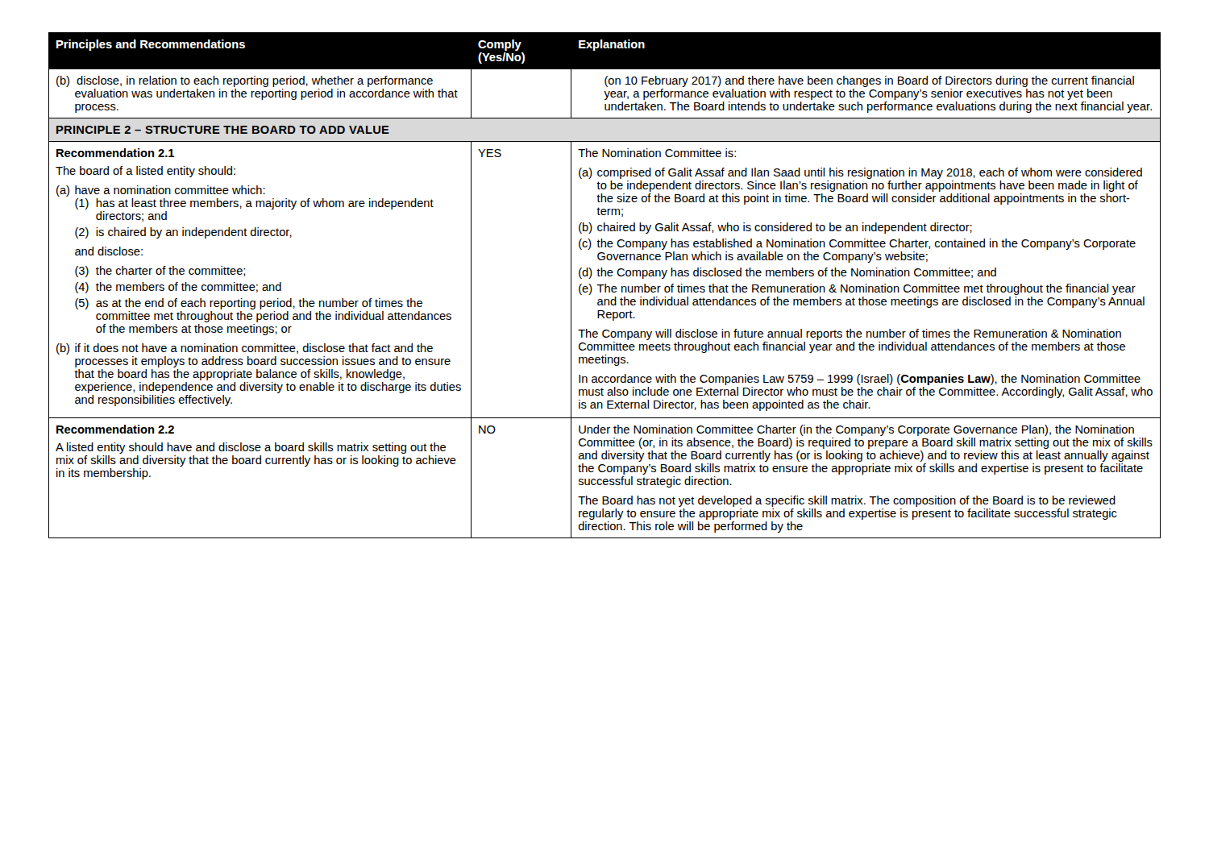| Principles and Recommendations | Comply (Yes/No) | Explanation |
| --- | --- | --- |
| (b) disclose, in relation to each reporting period, whether a performance evaluation was undertaken in the reporting period in accordance with that process. | | (on 10 February 2017) and there have been changes in Board of Directors during the current financial year, a performance evaluation with respect to the Company’s senior executives has not yet been undertaken. The Board intends to undertake such performance evaluations during the next financial year. |
| PRINCIPLE 2 – STRUCTURE THE BOARD TO ADD VALUE |
| Recommendation 2.1 The board of a listed entity should: (a) have a nomination committee which: (1) has at least three members, a majority of whom are independent directors; and (2) is chaired by an independent director, and disclose: (3) the charter of the committee; (4) the members of the committee; and (5) as at the end of each reporting period, the number of times the committee met throughout the period and the individual attendances of the members at those meetings; or (b) if it does not have a nomination committee, disclose that fact and the processes it employs to address board succession issues and to ensure that the board has the appropriate balance of skills, knowledge, experience, independence and diversity to enable it to discharge its duties and responsibilities effectively. | YES | The Nomination Committee is: (a) comprised of Galit Assaf and Ilan Saad until his resignation in May 2018, each of whom were considered to be independent directors. Since Ilan’s resignation no further appointments have been made in light of the size of the Board at this point in time. The Board will consider additional appointments in the short-term; (b) chaired by Galit Assaf, who is considered to be an independent director; (c) the Company has established a Nomination Committee Charter, contained in the Company’s Corporate Governance Plan which is available on the Company’s website; (d) the Company has disclosed the members of the Nomination Committee; and (e) The number of times that the Remuneration & Nomination Committee met throughout the financial year and the individual attendances of the members at those meetings are disclosed in the Company’s Annual Report. The Company will disclose in future annual reports the number of times the Remuneration & Nomination Committee meets throughout each financial year and the individual attendances of the members at those meetings. In accordance with the Companies Law 5759 – 1999 (Israel) ( Companies Law ), the Nomination Committee must also include one External Director who must be the chair of the Committee. Accordingly, Galit Assaf, who is an External Director, has been appointed as the chair. |
| Recommendation 2.2 A listed entity should have and disclose a board skills matrix setting out the mix of skills and diversity that the board currently has or is looking to achieve in its membership. | NO | Under the Nomination Committee Charter (in the Company’s Corporate Governance Plan), the Nomination Committee (or, in its absence, the Board) is required to prepare a Board skill matrix setting out the mix of skills and diversity that the Board currently has (or is looking to achieve) and to review this at least annually against the Company’s Board skills matrix to ensure the appropriate mix of skills and expertise is present to facilitate successful strategic direction. The Board has not yet developed a specific skill matrix. The composition of the Board is to be reviewed regularly to ensure the appropriate mix of skills and expertise is present to facilitate successful strategic direction. This role will be performed by the |